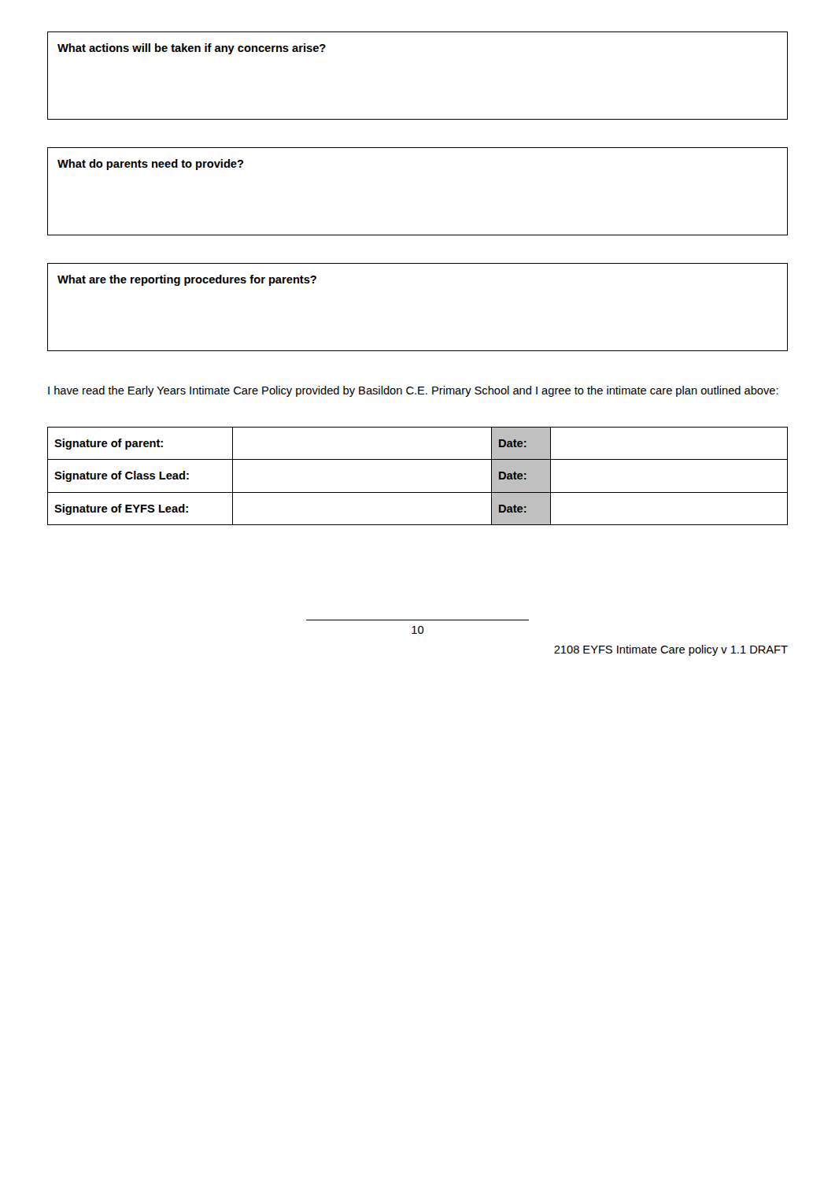What actions will be taken if any concerns arise?
What do parents need to provide?
What are the reporting procedures for parents?
I have read the Early Years Intimate Care Policy provided by Basildon C.E. Primary School and I agree to the intimate care plan outlined above:
| Signature of parent: | | Date: | |
| Signature of Class Lead: | | Date: | |
| Signature of EYFS Lead: | | Date: | |
10
2108 EYFS Intimate Care policy v 1.1 DRAFT